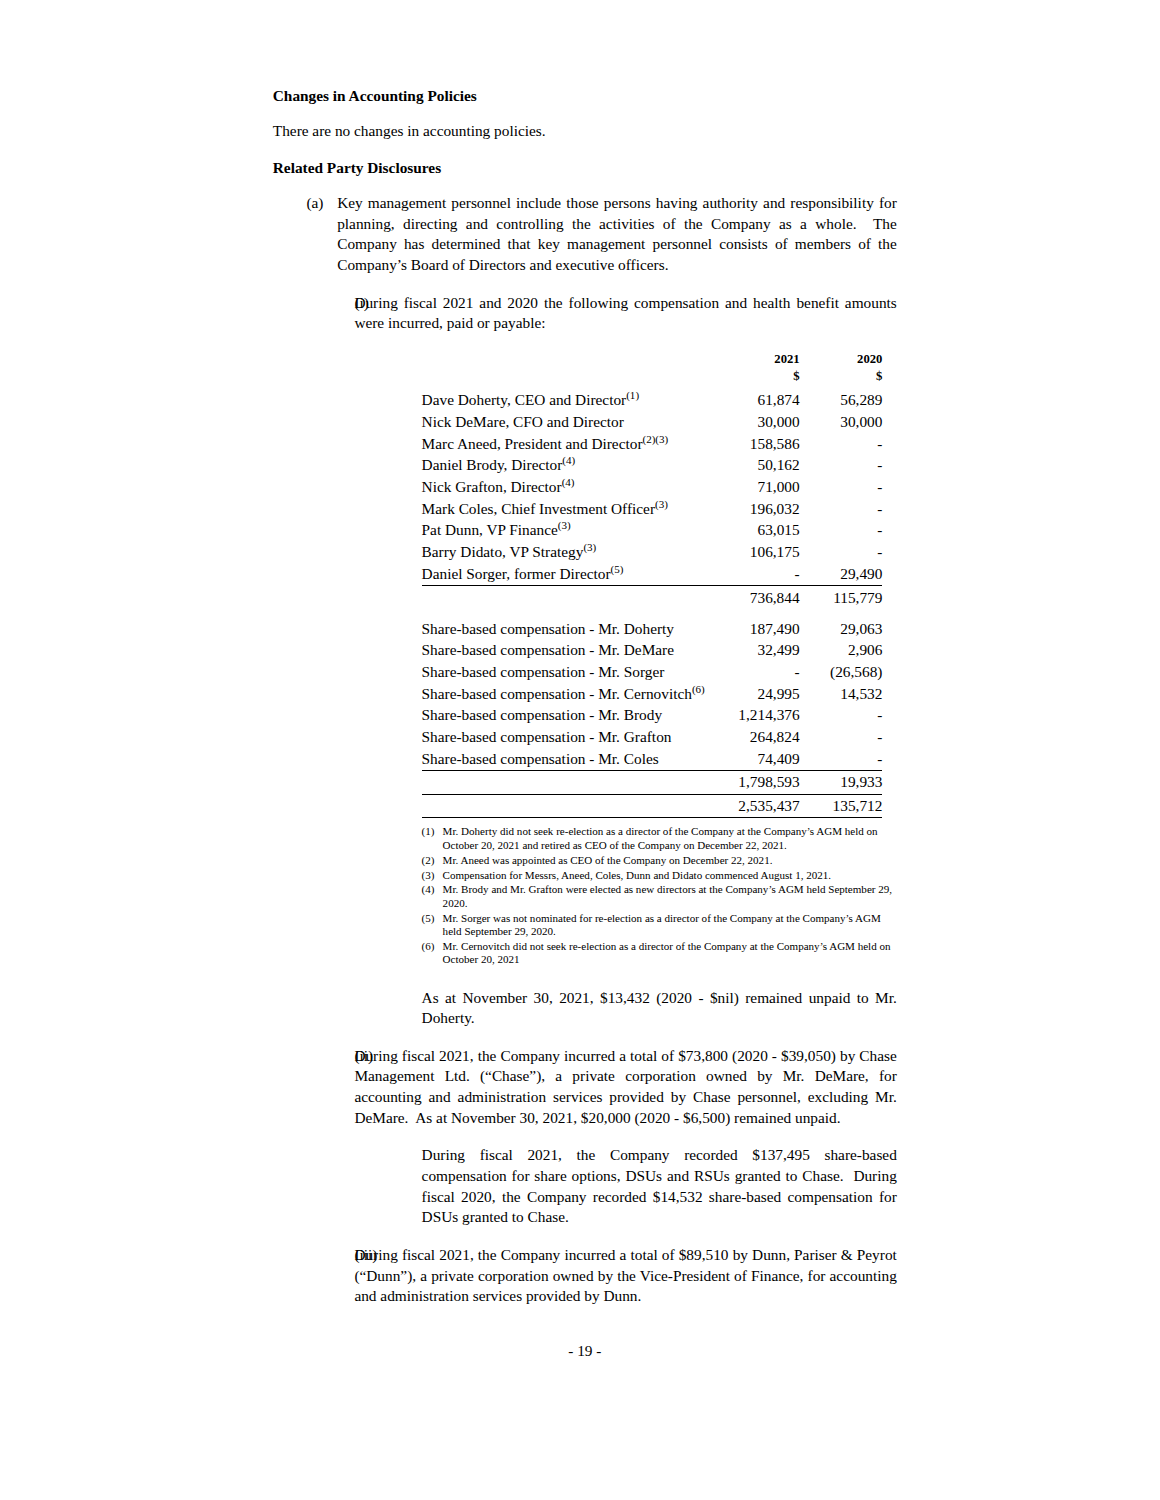Changes in Accounting Policies
There are no changes in accounting policies.
Related Party Disclosures
(a)
Key management personnel include those persons having authority and responsibility for planning, directing and controlling the activities of the Company as a whole. The Company has determined that key management personnel consists of members of the Company’s Board of Directors and executive officers.
(i)
During fiscal 2021 and 2020 the following compensation and health benefit amounts were incurred, paid or payable:
| | 2021 | 2020 |
| | $ | $ |
| Dave Doherty, CEO and Director (1) | 61,874 | 56,289 |
| Nick DeMare, CFO and Director | 30,000 | 30,000 |
| Marc Aneed, President and Director (2)(3) | 158,586 | - |
| Daniel Brody, Director (4) | 50,162 | - |
| Nick Grafton, Director (4) | 71,000 | - |
| Mark Coles, Chief Investment Officer (3) | 196,032 | - |
| Pat Dunn, VP Finance (3) | 63,015 | - |
| Barry Didato, VP Strategy (3) | 106,175 | - |
| Daniel Sorger, former Director (5) | - | 29,490 |
| | 736,844 | 115,779 |
| Share-based compensation - Mr. Doherty | 187,490 | 29,063 |
| Share-based compensation - Mr. DeMare | 32,499 | 2,906 |
| Share-based compensation - Mr. Sorger | - | (26,568) |
| Share-based compensation - Mr. Cernovitch (6) | 24,995 | 14,532 |
| Share-based compensation - Mr. Brody | 1,214,376 | - |
| Share-based compensation - Mr. Grafton | 264,824 | - |
| Share-based compensation - Mr. Coles | 74,409 | - |
| | 1,798,593 | 19,933 |
| | 2,535,437 | 135,712 |
(1)
Mr. Doherty did not seek re-election as a director of the Company at the Company’s AGM held on October 20, 2021 and retired as CEO of the Company on December 22, 2021.
(2)
Mr. Aneed was appointed as CEO of the Company on December 22, 2021.
(3)
Compensation for Messrs, Aneed, Coles, Dunn and Didato commenced August 1, 2021.
(4)
Mr. Brody and Mr. Grafton were elected as new directors at the Company’s AGM held September 29, 2020.
(5)
Mr. Sorger was not nominated for re-election as a director of the Company at the Company’s AGM held September 29, 2020.
(6)
Mr. Cernovitch did not seek re-election as a director of the Company at the Company’s AGM held on October 20, 2021
As at November 30, 2021, $13,432 (2020 - $nil) remained unpaid to Mr. Doherty.
(ii)
During fiscal 2021, the Company incurred a total of $73,800 (2020 - $39,050) by Chase Management Ltd. (“Chase”), a private corporation owned by Mr. DeMare, for accounting and administration services provided by Chase personnel, excluding Mr. DeMare. As at November 30, 2021, $20,000 (2020 - $6,500) remained unpaid.
During fiscal 2021, the Company recorded $137,495 share-based compensation for share options, DSUs and RSUs granted to Chase. During fiscal 2020, the Company recorded $14,532 share-based compensation for DSUs granted to Chase.
(iii)
During fiscal 2021, the Company incurred a total of $89,510 by Dunn, Pariser & Peyrot (“Dunn”), a private corporation owned by the Vice-President of Finance, for accounting and administration services provided by Dunn.
- 19 -